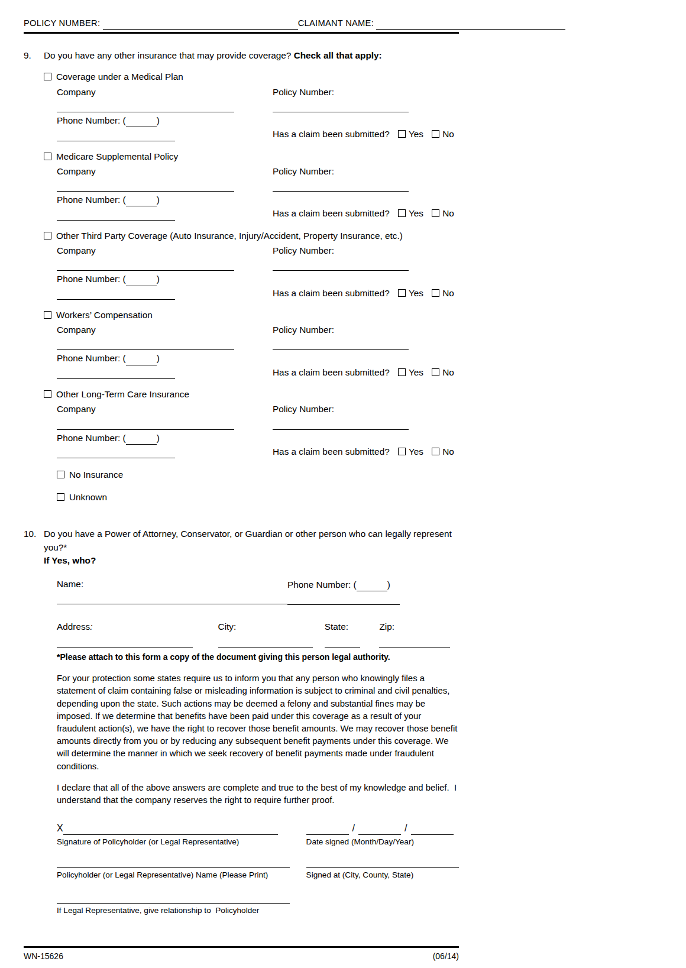POLICY NUMBER: CLAIMANT NAME:
9.
Do you have any other insurance that may provide coverage? Check all that apply:
Coverage under a Medical Plan
| Company | Policy Number: |
| Phone Number: ( ) | Has a claim been submitted? Yes No |
Medicare Supplemental Policy
| Company | Policy Number: |
| Phone Number: ( ) | Has a claim been submitted? Yes No |
Other Third Party Coverage (Auto Insurance, Injury/Accident, Property Insurance, etc.)
| Company | Policy Number: |
| Phone Number: ( ) | Has a claim been submitted? Yes No |
Workers’ Compensation
| Company | Policy Number: |
| Phone Number: ( ) | Has a claim been submitted? Yes No |
Other Long-Term Care Insurance
| Company | Policy Number: |
| Phone Number: ( ) | Has a claim been submitted? Yes No |
No Insurance
Unknown
10.
Do you have a Power of Attorney, Conservator, or Guardian or other person who can legally represent you?*
If Yes, who?
Name: Phone Number: ( )
Address: City: State: Zip:
*Please attach to this form a copy of the document giving this person legal authority.
For your protection some states require us to inform you that any person who knowingly files a statement of claim containing false or misleading information is subject to criminal and civil penalties, depending upon the state. Such actions may be deemed a felony and substantial fines may be imposed. If we determine that benefits have been paid under this coverage as a result of your fraudulent action(s), we have the right to recover those benefit amounts. We may recover those benefit amounts directly from you or by reducing any subsequent benefit payments under this coverage. We will determine the manner in which we seek recovery of benefit payments made under fraudulent conditions.
I declare that all of the above answers are complete and true to the best of my knowledge and belief. I understand that the company reserves the right to require further proof.
X
/ /
Signature of Policyholder (or Legal Representative)
Date signed (Month/Day/Year)
Policyholder (or Legal Representative) Name (Please Print)
Signed at (City, County, State)
If Legal Representative, give relationship to Policyholder
WN-15626 (06/14)